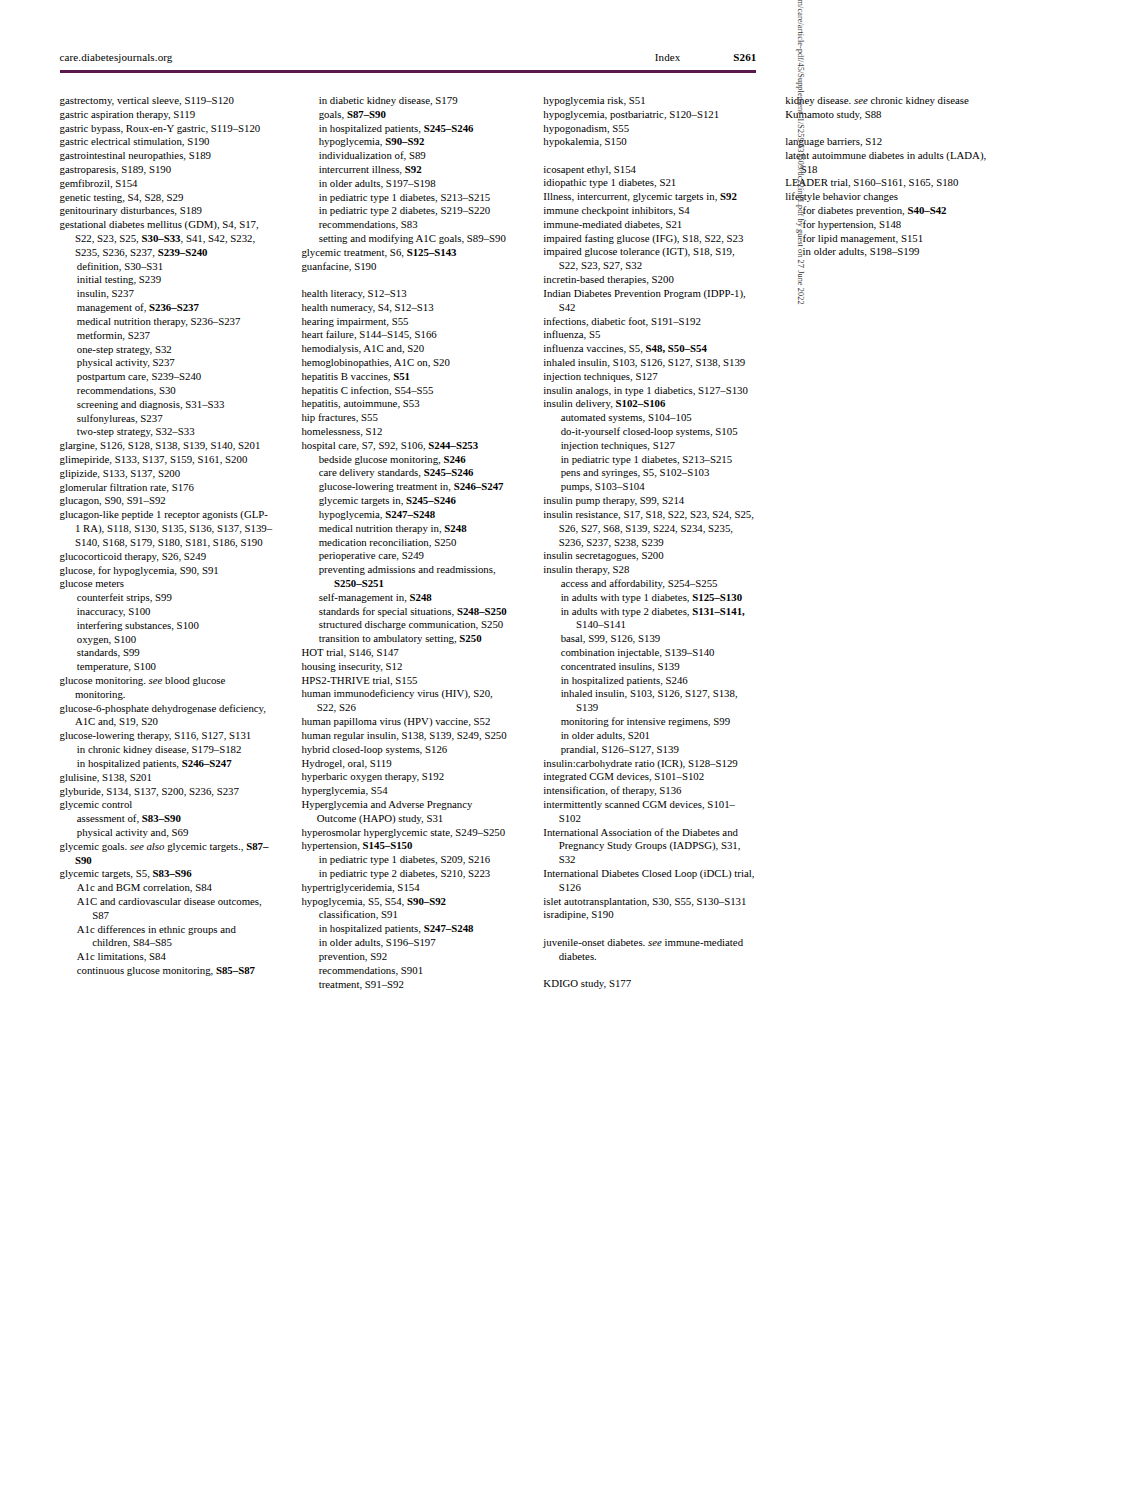care.diabetesjournals.org
Index S261
gastrectomy, vertical sleeve, S119–S120
gastric aspiration therapy, S119
gastric bypass, Roux-en-Y gastric, S119–S120
gastric electrical stimulation, S190
gastrointestinal neuropathies, S189
gastroparesis, S189, S190
gemfibrozil, S154
genetic testing, S4, S28, S29
genitourinary disturbances, S189
gestational diabetes mellitus (GDM), S4, S17, S22, S23, S25, S30–S33, S41, S42, S232, S235, S236, S237, S239–S240
definition, S30–S31
initial testing, S239
insulin, S237
management of, S236–S237
medical nutrition therapy, S236–S237
metformin, S237
one-step strategy, S32
physical activity, S237
postpartum care, S239–S240
recommendations, S30
screening and diagnosis, S31–S33
sulfonylureas, S237
two-step strategy, S32–S33
glargine, S126, S128, S138, S139, S140, S201
glimepiride, S133, S137, S159, S161, S200
glipizide, S133, S137, S200
glomerular filtration rate, S176
glucagon, S90, S91–S92
glucagon-like peptide 1 receptor agonists (GLP-1 RA), S118, S130, S135, S136, S137, S139–S140, S168, S179, S180, S181, S186, S190
glucocorticoid therapy, S26, S249
glucose, for hypoglycemia, S90, S91
glucose meters
counterfeit strips, S99
inaccuracy, S100
interfering substances, S100
oxygen, S100
standards, S99
temperature, S100
glucose monitoring. see blood glucose monitoring.
glucose-6-phosphate dehydrogenase deficiency, A1C and, S19, S20
glucose-lowering therapy, S116, S127, S131
in chronic kidney disease, S179–S182
in hospitalized patients, S246–S247
glulisine, S138, S201
glyburide, S134, S137, S200, S236, S237
glycemic control
assessment of, S83–S90
physical activity and, S69
glycemic goals. see also glycemic targets., S87–S90
glycemic targets, S5, S83–S96
A1c and BGM correlation, S84
A1C and cardiovascular disease outcomes, S87
A1c differences in ethnic groups and children, S84–S85
A1c limitations, S84
continuous glucose monitoring, S85–S87
in diabetic kidney disease, S179
goals, S87–S90
in hospitalized patients, S245–S246
hypoglycemia, S90–S92
individualization of, S89
intercurrent illness, S92
in older adults, S197–S198
in pediatric type 1 diabetes, S213–S215
in pediatric type 2 diabetes, S219–S220
recommendations, S83
setting and modifying A1C goals, S89–S90
glycemic treatment, S6, S125–S143
guanfacine, S190
health literacy, S12–S13
health numeracy, S4, S12–S13
hearing impairment, S55
heart failure, S144–S145, S166
hemodialysis, A1C and, S20
hemoglobinopathies, A1C on, S20
hepatitis B vaccines, S51
hepatitis C infection, S54–S55
hepatitis, autoimmune, S53
hip fractures, S55
homelessness, S12
hospital care, S7, S92, S106, S244–S253
bedside glucose monitoring, S246
care delivery standards, S245–S246
glucose-lowering treatment in, S246–S247
glycemic targets in, S245–S246
hypoglycemia, S247–S248
medical nutrition therapy in, S248
medication reconciliation, S250
perioperative care, S249
preventing admissions and readmissions, S250–S251
self-management in, S248
standards for special situations, S248–S250
structured discharge communication, S250
transition to ambulatory setting, S250
HOT trial, S146, S147
housing insecurity, S12
HPS2-THRIVE trial, S155
human immunodeficiency virus (HIV), S20, S22, S26
human papilloma virus (HPV) vaccine, S52
human regular insulin, S138, S139, S249, S250
hybrid closed-loop systems, S126
Hydrogel, oral, S119
hyperbaric oxygen therapy, S192
hyperglycemia, S54
Hyperglycemia and Adverse Pregnancy Outcome (HAPO) study, S31
hyperosmolar hyperglycemic state, S249–S250
hypertension, S145–S150
in pediatric type 1 diabetes, S209, S216
in pediatric type 2 diabetes, S210, S223
hypertriglyceridemia, S154
hypoglycemia, S5, S54, S90–S92
classification, S91
in hospitalized patients, S247–S248
in older adults, S196–S197
prevention, S92
recommendations, S901
treatment, S91–S92
hypoglycemia risk, S51
hypoglycemia, postbariatric, S120–S121
hypogonadism, S55
hypokalemia, S150
icosapent ethyl, S154
idiopathic type 1 diabetes, S21
Illness, intercurrent, glycemic targets in, S92
immune checkpoint inhibitors, S4
immune-mediated diabetes, S21
impaired fasting glucose (IFG), S18, S22, S23
impaired glucose tolerance (IGT), S18, S19, S22, S23, S27, S32
incretin-based therapies, S200
Indian Diabetes Prevention Program (IDPP-1), S42
infections, diabetic foot, S191–S192
influenza, S5
influenza vaccines, S5, S48, S50–S54
inhaled insulin, S103, S126, S127, S138, S139
injection techniques, S127
insulin analogs, in type 1 diabetics, S127–S130
insulin delivery, S102–S106
automated systems, S104–105
do-it-yourself closed-loop systems, S105
injection techniques, S127
in pediatric type 1 diabetes, S213–S215
pens and syringes, S5, S102–S103
pumps, S103–S104
insulin pump therapy, S99, S214
insulin resistance, S17, S18, S22, S23, S24, S25, S26, S27, S68, S139, S224, S234, S235, S236, S237, S238, S239
insulin secretagogues, S200
insulin therapy, S28
access and affordability, S254–S255
in adults with type 1 diabetes, S125–S130
in adults with type 2 diabetes, S131–S141, S140–S141
basal, S99, S126, S139
combination injectable, S139–S140
concentrated insulins, S139
in hospitalized patients, S246
inhaled insulin, S103, S126, S127, S138, S139
monitoring for intensive regimens, S99
in older adults, S201
prandial, S126–S127, S139
insulin:carbohydrate ratio (ICR), S128–S129
integrated CGM devices, S101–S102
intensification, of therapy, S136
intermittently scanned CGM devices, S101–S102
International Association of the Diabetes and Pregnancy Study Groups (IADPSG), S31, S32
International Diabetes Closed Loop (iDCL) trial, S126
islet autotransplantation, S30, S55, S130–S131
isradipine, S190
juvenile-onset diabetes. see immune-mediated diabetes.
KDIGO study, S177
kidney disease. see chronic kidney disease
Kumamoto study, S88
language barriers, S12
latent autoimmune diabetes in adults (LADA), S18
LEADER trial, S160–S161, S165, S180
lifestyle behavior changes
for diabetes prevention, S40–S42
for hypertension, S148
for lipid management, S151
in older adults, S198–S199
Downloaded from http://ada.silverchair.com/care/article-pdf/45/Supplement_1/S259/637509/dc22in01.pdf by guest on 27 June 2022